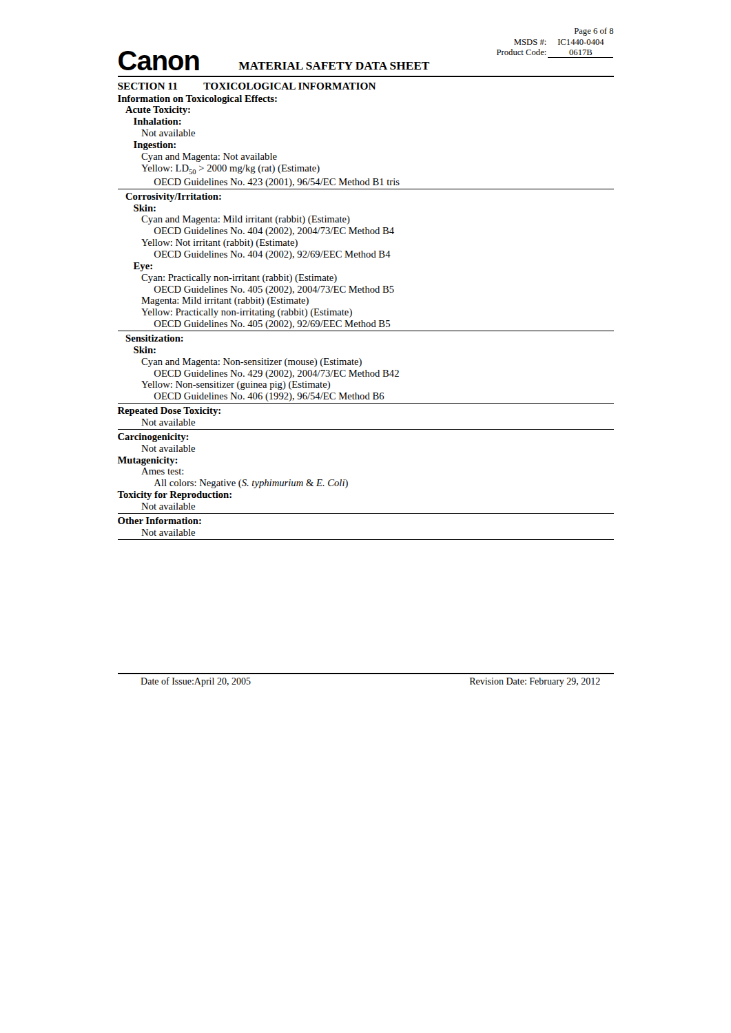Page 6 of 8
Canon
MATERIAL SAFETY DATA SHEET
| MSDS #: | IC1440-0404 |
| Product Code: | 0617B |
SECTION 11 TOXICOLOGICAL INFORMATION
Information on Toxicological Effects:
Acute Toxicity:
Inhalation:
Not available
Ingestion:
Cyan and Magenta: Not available
Yellow: LD50 > 2000 mg/kg (rat) (Estimate)
OECD Guidelines No. 423 (2001), 96/54/EC Method B1 tris
Corrosivity/Irritation:
Skin:
Cyan and Magenta: Mild irritant (rabbit) (Estimate)
OECD Guidelines No. 404 (2002), 2004/73/EC Method B4
Yellow: Not irritant (rabbit) (Estimate)
OECD Guidelines No. 404 (2002), 92/69/EEC Method B4
Eye:
Cyan: Practically non-irritant (rabbit) (Estimate)
OECD Guidelines No. 405 (2002), 2004/73/EC Method B5
Magenta: Mild irritant (rabbit) (Estimate)
Yellow: Practically non-irritating (rabbit) (Estimate)
OECD Guidelines No. 405 (2002), 92/69/EEC Method B5
Sensitization:
Skin:
Cyan and Magenta: Non-sensitizer (mouse) (Estimate)
OECD Guidelines No. 429 (2002), 2004/73/EC Method B42
Yellow: Non-sensitizer (guinea pig) (Estimate)
OECD Guidelines No. 406 (1992), 96/54/EC Method B6
Repeated Dose Toxicity:
Not available
Carcinogenicity:
Not available
Mutagenicity:
Ames test:
All colors: Negative (S. typhimurium & E. Coli)
Toxicity for Reproduction:
Not available
Other Information:
Not available
Date of Issue:April 20, 2005
Revision Date: February 29, 2012